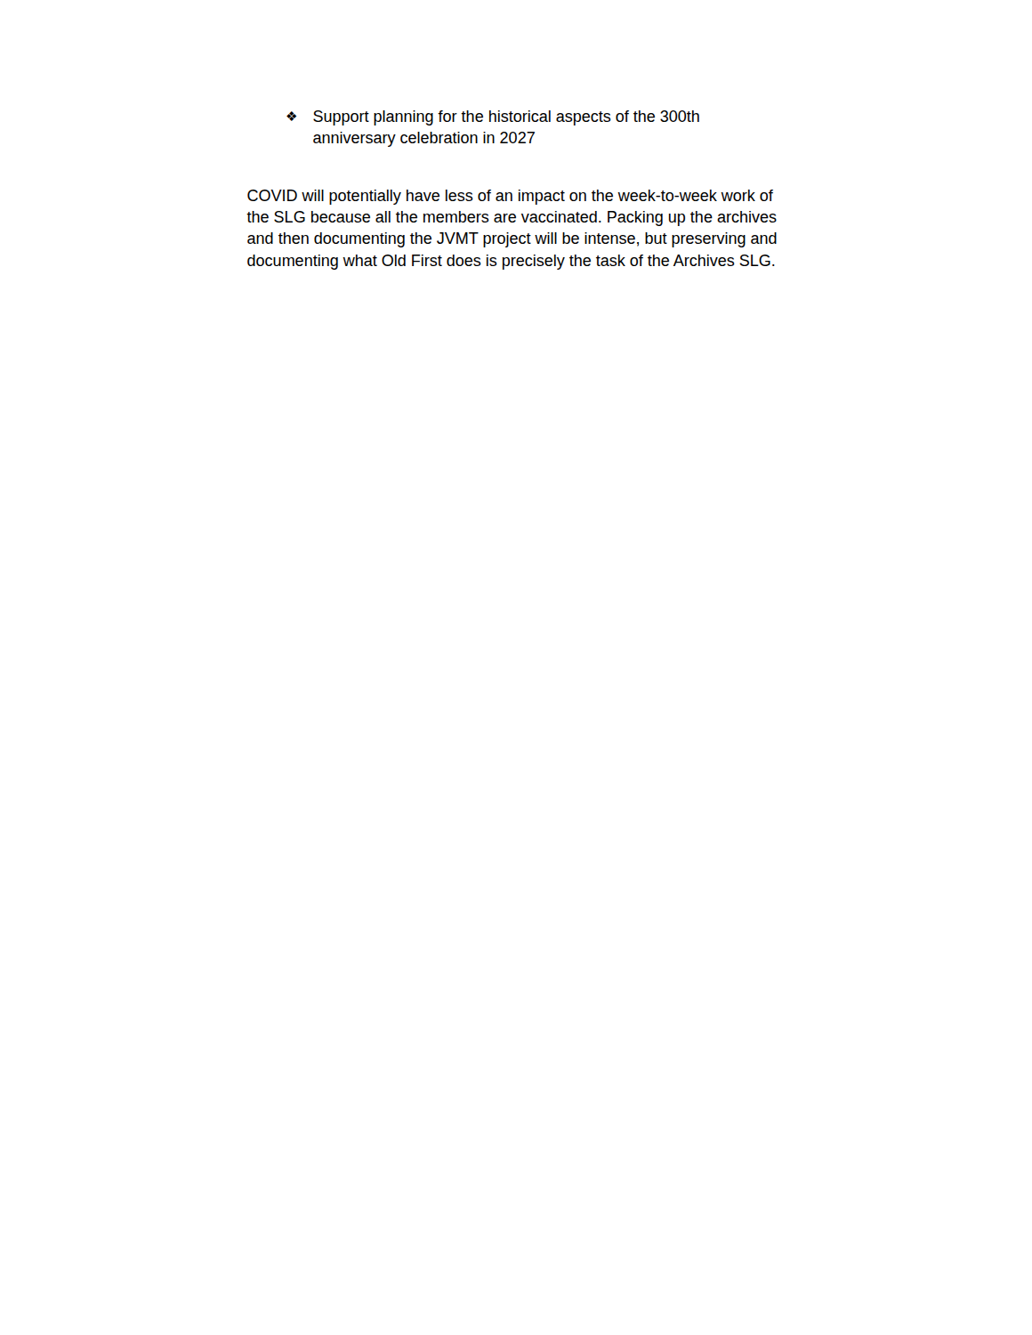Support planning for the historical aspects of the 300th anniversary celebration in 2027
COVID will potentially have less of an impact on the week-to-week work of the SLG because all the members are vaccinated. Packing up the archives and then documenting the JVMT project will be intense, but preserving and documenting what Old First does is precisely the task of the Archives SLG.